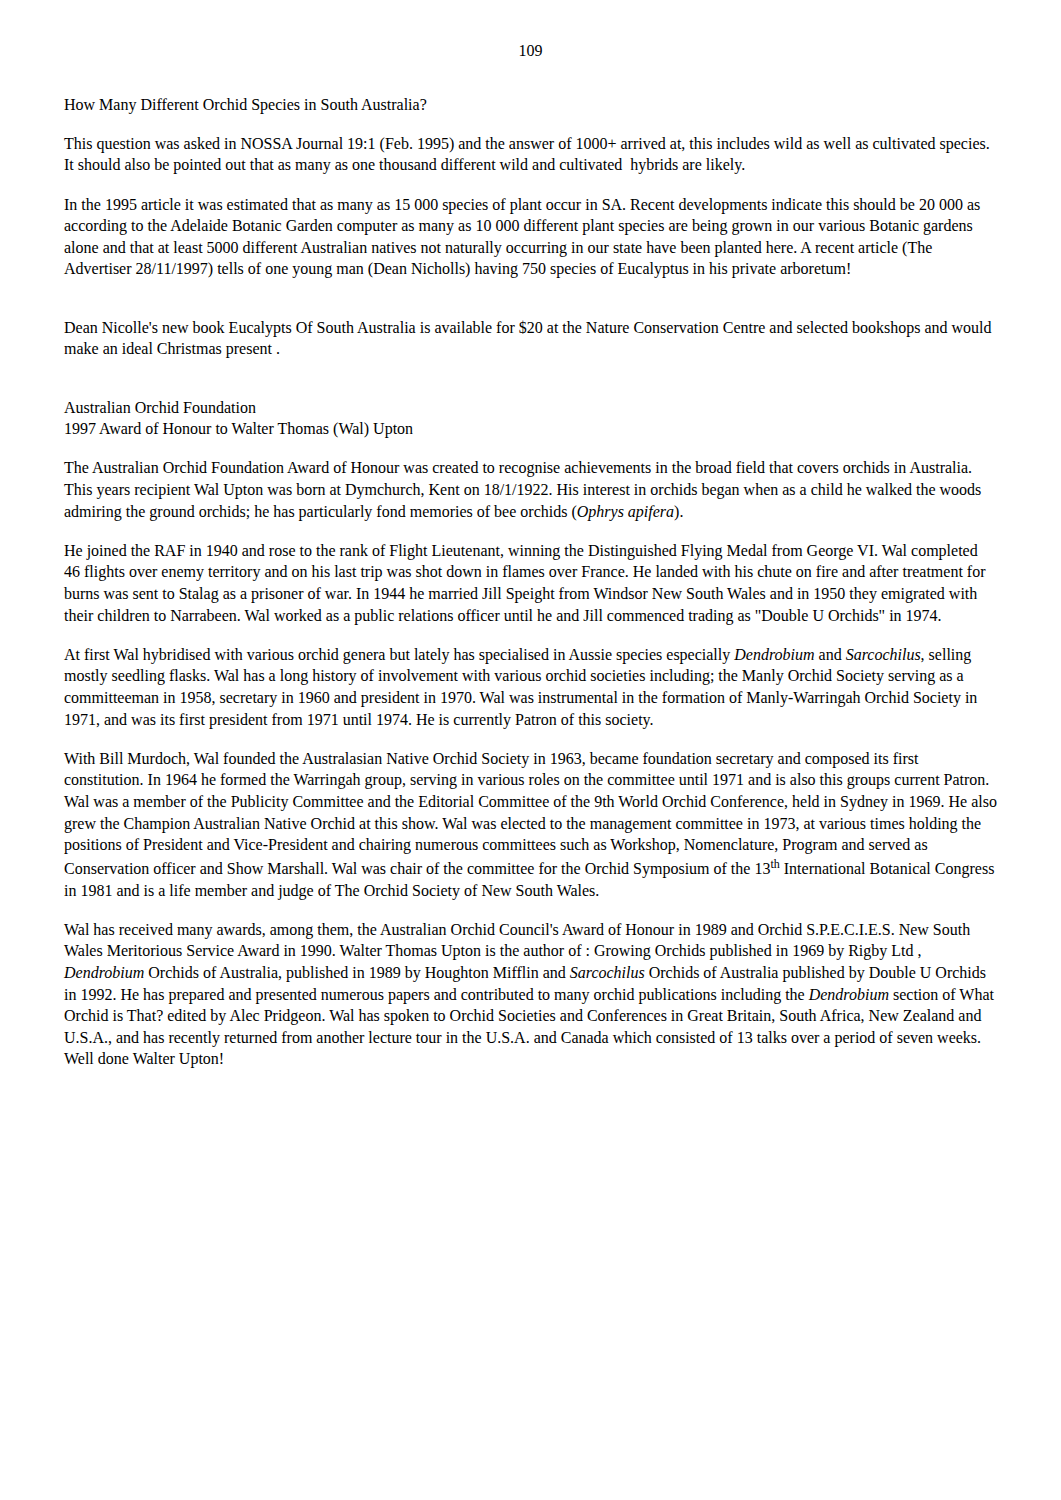109
How Many Different Orchid Species in South Australia?
This question was asked in NOSSA Journal 19:1 (Feb. 1995) and the answer of 1000+ arrived at, this includes wild as well as cultivated species. It should also be pointed out that as many as one thousand different wild and cultivated hybrids are likely.
In the 1995 article it was estimated that as many as 15 000 species of plant occur in SA. Recent developments indicate this should be 20 000 as according to the Adelaide Botanic Garden computer as many as 10 000 different plant species are being grown in our various Botanic gardens alone and that at least 5000 different Australian natives not naturally occurring in our state have been planted here. A recent article (The Advertiser 28/11/1997) tells of one young man (Dean Nicholls) having 750 species of Eucalyptus in his private arboretum!
Dean Nicolle's new book Eucalypts Of South Australia is available for $20 at the Nature Conservation Centre and selected bookshops and would make an ideal Christmas present .
Australian Orchid Foundation
1997 Award of Honour to Walter Thomas (Wal) Upton
The Australian Orchid Foundation Award of Honour was created to recognise achievements in the broad field that covers orchids in Australia. This years recipient Wal Upton was born at Dymchurch, Kent on 18/1/1922. His interest in orchids began when as a child he walked the woods admiring the ground orchids; he has particularly fond memories of bee orchids (Ophrys apifera).
He joined the RAF in 1940 and rose to the rank of Flight Lieutenant, winning the Distinguished Flying Medal from George VI. Wal completed 46 flights over enemy territory and on his last trip was shot down in flames over France. He landed with his chute on fire and after treatment for burns was sent to Stalag as a prisoner of war. In 1944 he married Jill Speight from Windsor New South Wales and in 1950 they emigrated with their children to Narrabeen. Wal worked as a public relations officer until he and Jill commenced trading as "Double U Orchids" in 1974.
At first Wal hybridised with various orchid genera but lately has specialised in Aussie species especially Dendrobium and Sarcochilus, selling mostly seedling flasks. Wal has a long history of involvement with various orchid societies including; the Manly Orchid Society serving as a committeeman in 1958, secretary in 1960 and president in 1970. Wal was instrumental in the formation of Manly-Warringah Orchid Society in 1971, and was its first president from 1971 until 1974. He is currently Patron of this society.
With Bill Murdoch, Wal founded the Australasian Native Orchid Society in 1963, became foundation secretary and composed its first constitution. In 1964 he formed the Warringah group, serving in various roles on the committee until 1971 and is also this groups current Patron. Wal was a member of the Publicity Committee and the Editorial Committee of the 9th World Orchid Conference, held in Sydney in 1969. He also grew the Champion Australian Native Orchid at this show. Wal was elected to the management committee in 1973, at various times holding the positions of President and Vice-President and chairing numerous committees such as Workshop, Nomenclature, Program and served as Conservation officer and Show Marshall. Wal was chair of the committee for the Orchid Symposium of the 13th International Botanical Congress in 1981 and is a life member and judge of The Orchid Society of New South Wales.
Wal has received many awards, among them, the Australian Orchid Council's Award of Honour in 1989 and Orchid S.P.E.C.I.E.S. New South Wales Meritorious Service Award in 1990. Walter Thomas Upton is the author of : Growing Orchids published in 1969 by Rigby Ltd , Dendrobium Orchids of Australia, published in 1989 by Houghton Mifflin and Sarcochilus Orchids of Australia published by Double U Orchids in 1992. He has prepared and presented numerous papers and contributed to many orchid publications including the Dendrobium section of What Orchid is That? edited by Alec Pridgeon. Wal has spoken to Orchid Societies and Conferences in Great Britain, South Africa, New Zealand and U.S.A., and has recently returned from another lecture tour in the U.S.A. and Canada which consisted of 13 talks over a period of seven weeks. Well done Walter Upton!